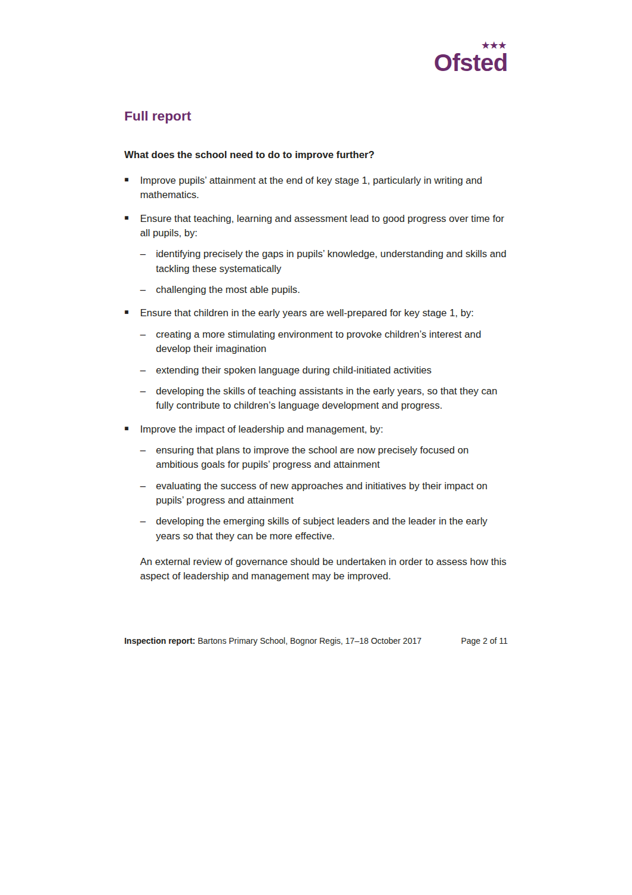★★★
Ofsted
Full report
What does the school need to do to improve further?
Improve pupils’ attainment at the end of key stage 1, particularly in writing and mathematics.
Ensure that teaching, learning and assessment lead to good progress over time for all pupils, by:
identifying precisely the gaps in pupils’ knowledge, understanding and skills and tackling these systematically
challenging the most able pupils.
Ensure that children in the early years are well-prepared for key stage 1, by:
creating a more stimulating environment to provoke children’s interest and develop their imagination
extending their spoken language during child-initiated activities
developing the skills of teaching assistants in the early years, so that they can fully contribute to children’s language development and progress.
Improve the impact of leadership and management, by:
ensuring that plans to improve the school are now precisely focused on ambitious goals for pupils’ progress and attainment
evaluating the success of new approaches and initiatives by their impact on pupils’ progress and attainment
developing the emerging skills of subject leaders and the leader in the early years so that they can be more effective.
An external review of governance should be undertaken in order to assess how this aspect of leadership and management may be improved.
| Inspection report: Bartons Primary School, Bognor Regis, 17–18 October 2017 | Page 2 of 11 |